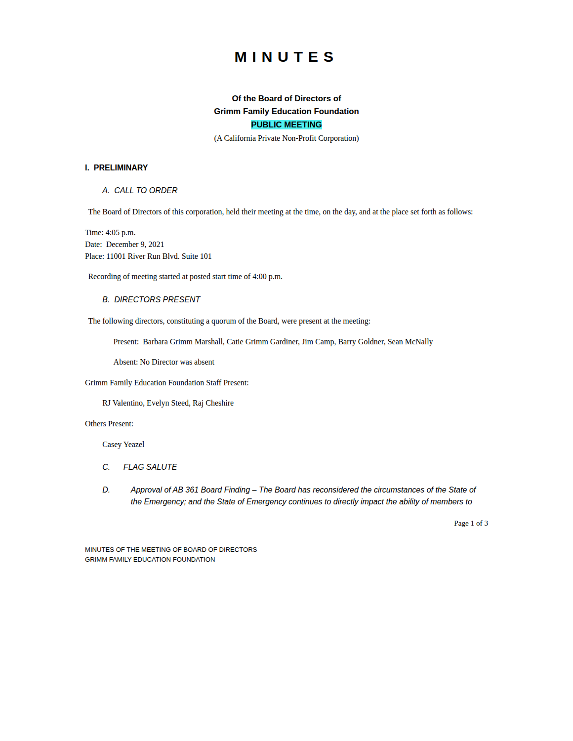MINUTES
Of the Board of Directors of
Grimm Family Education Foundation
PUBLIC MEETING
(A California Private Non-Profit Corporation)
I. PRELIMINARY
A. CALL TO ORDER
The Board of Directors of this corporation, held their meeting at the time, on the day, and at the place set forth as follows:
Time: 4:05 p.m.
Date: December 9, 2021
Place: 11001 River Run Blvd. Suite 101
Recording of meeting started at posted start time of 4:00 p.m.
B. DIRECTORS PRESENT
The following directors, constituting a quorum of the Board, were present at the meeting:
Present: Barbara Grimm Marshall, Catie Grimm Gardiner, Jim Camp, Barry Goldner, Sean McNally
Absent: No Director was absent
Grimm Family Education Foundation Staff Present:
RJ Valentino, Evelyn Steed, Raj Cheshire
Others Present:
Casey Yeazel
C. FLAG SALUTE
D.
Approval of AB 361 Board Finding – The Board has reconsidered the circumstances of the State of the Emergency; and the State of Emergency continues to directly impact the ability of members to
Page 1 of 3
MINUTES OF THE MEETING OF BOARD OF DIRECTORS
GRIMM FAMILY EDUCATION FOUNDATION